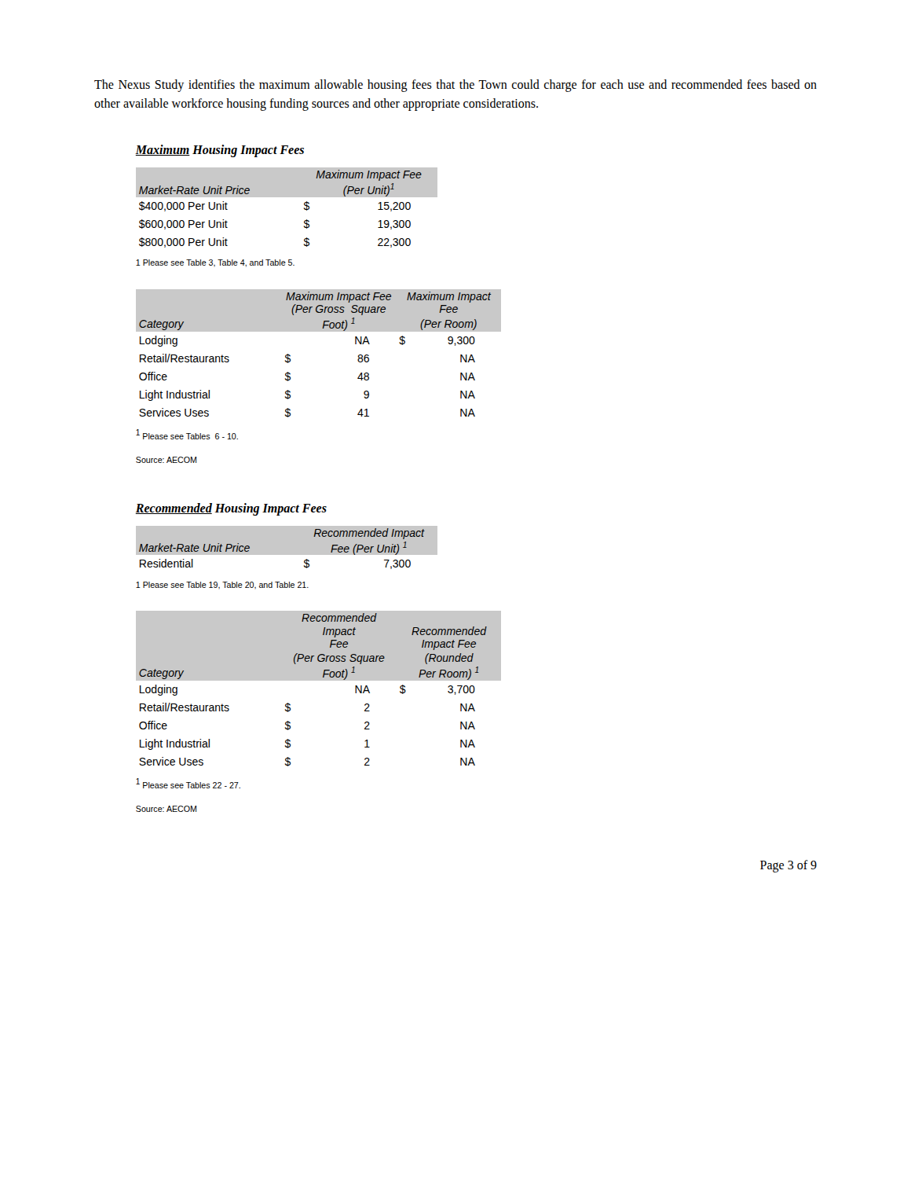The Nexus Study identifies the maximum allowable housing fees that the Town could charge for each use and recommended fees based on other available workforce housing funding sources and other appropriate considerations.
Maximum Housing Impact Fees
| | Maximum Impact Fee |
| --- | --- |
| Market-Rate Unit Price | (Per Unit) 1 |
| $400,000 Per Unit | $ | 15,200 |
| $600,000 Per Unit | $ | 19,300 |
| $800,000 Per Unit | $ | 22,300 |
1 Please see Table 3, Table 4, and Table 5.
| | Maximum Impact Fee (Per Gross Square | Maximum Impact Fee |
| --- | --- | --- |
| Category | Foot) 1 | (Per Room) |
| Lodging | | NA | $ | 9,300 |
| Retail/Restaurants | $ | 86 | | NA |
| Office | $ | 48 | | NA |
| Light Industrial | $ | 9 | | NA |
| Services Uses | $ | 41 | | NA |
1 Please see Tables 6 - 10.
Source: AECOM
Recommended Housing Impact Fees
| | Recommended Impact |
| --- | --- |
| Market-Rate Unit Price | Fee (Per Unit) 1 |
| Residential | $ | 7,300 |
1 Please see Table 19, Table 20, and Table 21.
| | Recommended Impact Fee | Recommended Impact Fee |
| --- | --- | --- |
| | (Per Gross Square | (Rounded |
| Category | Foot) 1 | Per Room) 1 |
| Lodging | | NA | $ | 3,700 |
| Retail/Restaurants | $ | 2 | | NA |
| Office | $ | 2 | | NA |
| Light Industrial | $ | 1 | | NA |
| Service Uses | $ | 2 | | NA |
1 Please see Tables 22 - 27.
Source: AECOM
Page 3 of 9